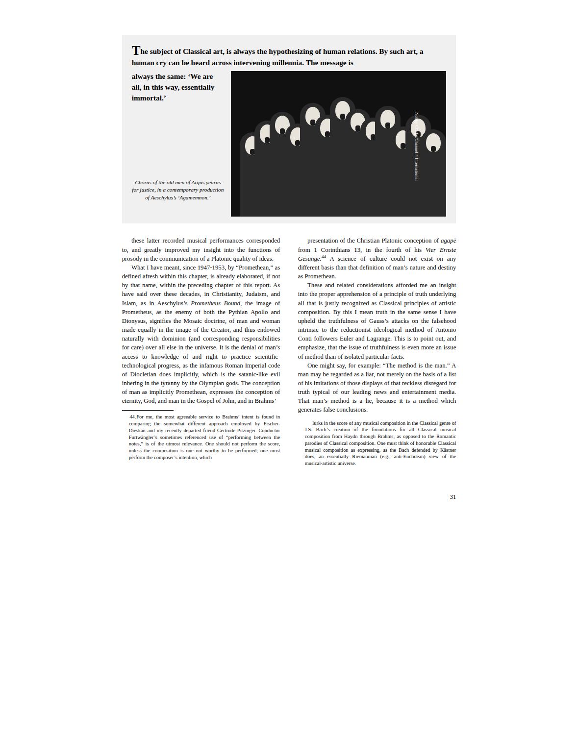The subject of Classical art, is always the hypothesizing of human relations. By such art, a human cry can be heard across intervening millennia. The message is
always the same: ‘We are all, in this way, essentially immortal.’
Chorus of the old men of Argus yearns for justice, in a contemporary production of Aeschylus’s ‘Agamemnon.’
Nobby Clarke/Channel 4 International
these latter recorded musical performances corresponded to, and greatly improved my insight into the functions of prosody in the communication of a Platonic quality of ideas.
What I have meant, since 1947-1953, by “Promethean,” as defined afresh within this chapter, is already elaborated, if not by that name, within the preceding chapter of this report. As have said over these decades, in Christianity, Judaism, and Islam, as in Aeschylus’s Prometheus Bound, the image of Prometheus, as the enemy of both the Pythian Apollo and Dionysus, signifies the Mosaic doctrine, of man and woman made equally in the image of the Creator, and thus endowed naturally with dominion (and corresponding responsibilities for care) over all else in the universe. It is the denial of man’s access to knowledge of and right to practice scientific-technological progress, as the infamous Roman Imperial code of Diocletian does implicitly, which is the satanic-like evil inhering in the tyranny by the Olympian gods. The conception of man as implicitly Promethean, expresses the conception of eternity, God, and man in the Gospel of John, and in Brahms’
44. For me, the most agreeable service to Brahms’ intent is found in comparing the somewhat different approach employed by Fischer-Dieskau and my recently departed friend Gertrude Pitzinger. Conductor Furtwängler’s sometimes referenced use of “performing between the notes,” is of the utmost relevance. One should not perform the score, unless the composition is one not worthy to be performed; one must perform the composer’s intention, which
presentation of the Christian Platonic conception of agapē from 1 Corinthians 13, in the fourth of his Vier Ernste Gesänge.44 A science of culture could not exist on any different basis than that definition of man’s nature and destiny as Promethean.
These and related considerations afforded me an insight into the proper apprehension of a principle of truth underlying all that is justly recognized as Classical principles of artistic composition. By this I mean truth in the same sense I have upheld the truthfulness of Gauss’s attacks on the falsehood intrinsic to the reductionist ideological method of Antonio Conti followers Euler and Lagrange. This is to point out, and emphasize, that the issue of truthfulness is even more an issue of method than of isolated particular facts.
One might say, for example: “The method is the man.” A man may be regarded as a liar, not merely on the basis of a list of his imitations of those displays of that reckless disregard for truth typical of our leading news and entertainment media. That man’s method is a lie, because it is a method which generates false conclusions.
lurks in the score of any musical composition in the Classical genre of J.S. Bach’s creation of the foundations for all Classical musical composition from Haydn through Brahms, as opposed to the Romantic parodies of Classical composition. One must think of honorable Classical musical composition as expressing, as the Bach defended by Kästner does, an essentially Riemannian (e.g., anti-Euclidean) view of the musical-artistic universe.
31